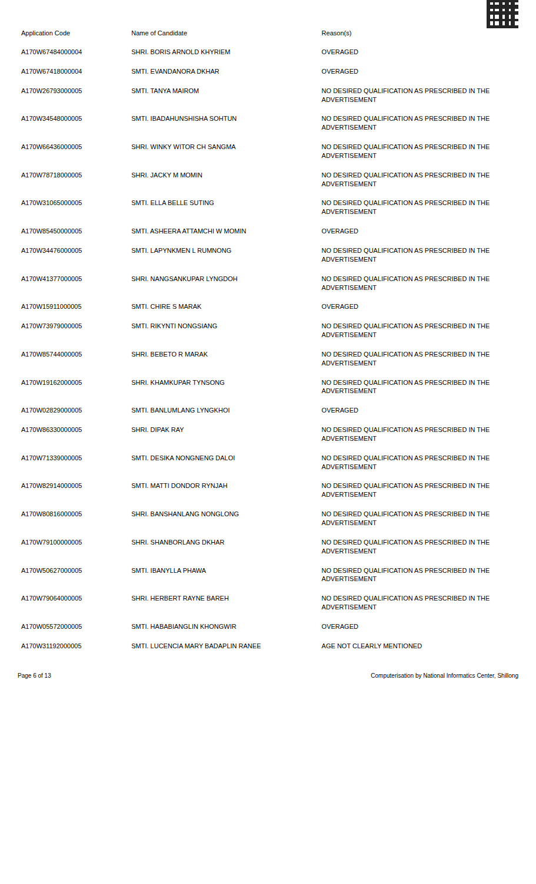| Application Code | Name of Candidate | Reason(s) |
| --- | --- | --- |
| A170W67484000004 | SHRI. BORIS ARNOLD KHYRIEM | OVERAGED |
| A170W67418000004 | SMTI. EVANDANORA DKHAR | OVERAGED |
| A170W26793000005 | SMTI. TANYA MAIROM | NO DESIRED QUALIFICATION AS PRESCRIBED IN THE ADVERTISEMENT |
| A170W34548000005 | SMTI. IBADAHUNSHISHA SOHTUN | NO DESIRED QUALIFICATION AS PRESCRIBED IN THE ADVERTISEMENT |
| A170W66436000005 | SHRI. WINKY WITOR CH SANGMA | NO DESIRED QUALIFICATION AS PRESCRIBED IN THE ADVERTISEMENT |
| A170W78718000005 | SHRI. JACKY M MOMIN | NO DESIRED QUALIFICATION AS PRESCRIBED IN THE ADVERTISEMENT |
| A170W31065000005 | SMTI. ELLA BELLE SUTING | NO DESIRED QUALIFICATION AS PRESCRIBED IN THE ADVERTISEMENT |
| A170W85450000005 | SMTI. ASHEERA ATTAMCHI W MOMIN | OVERAGED |
| A170W34476000005 | SMTI. LAPYNKMEN L RUMNONG | NO DESIRED QUALIFICATION AS PRESCRIBED IN THE ADVERTISEMENT |
| A170W41377000005 | SHRI. NANGSANKUPAR LYNGDOH | NO DESIRED QUALIFICATION AS PRESCRIBED IN THE ADVERTISEMENT |
| A170W15911000005 | SMTI. CHIRE S MARAK | OVERAGED |
| A170W73979000005 | SMTI. RIKYNTI NONGSIANG | NO DESIRED QUALIFICATION AS PRESCRIBED IN THE ADVERTISEMENT |
| A170W85744000005 | SHRI. BEBETO R MARAK | NO DESIRED QUALIFICATION AS PRESCRIBED IN THE ADVERTISEMENT |
| A170W19162000005 | SHRI. KHAMKUPAR TYNSONG | NO DESIRED QUALIFICATION AS PRESCRIBED IN THE ADVERTISEMENT |
| A170W02829000005 | SMTI. BANLUMLANG LYNGKHOI | OVERAGED |
| A170W86330000005 | SHRI. DIPAK RAY | NO DESIRED QUALIFICATION AS PRESCRIBED IN THE ADVERTISEMENT |
| A170W71339000005 | SMTI. DESIKA NONGNENG DALOI | NO DESIRED QUALIFICATION AS PRESCRIBED IN THE ADVERTISEMENT |
| A170W82914000005 | SMTI. MATTI DONDOR RYNJAH | NO DESIRED QUALIFICATION AS PRESCRIBED IN THE ADVERTISEMENT |
| A170W80816000005 | SHRI. BANSHANLANG NONGLONG | NO DESIRED QUALIFICATION AS PRESCRIBED IN THE ADVERTISEMENT |
| A170W79100000005 | SHRI. SHANBORLANG DKHAR | NO DESIRED QUALIFICATION AS PRESCRIBED IN THE ADVERTISEMENT |
| A170W50627000005 | SMTI. IBANYLLA PHAWA | NO DESIRED QUALIFICATION AS PRESCRIBED IN THE ADVERTISEMENT |
| A170W79064000005 | SHRI. HERBERT RAYNE BAREH | NO DESIRED QUALIFICATION AS PRESCRIBED IN THE ADVERTISEMENT |
| A170W05572000005 | SMTI. HABABIANGLIN KHONGWIR | OVERAGED |
| A170W31192000005 | SMTI. LUCENCIA MARY BADAPLIN RANEE | AGE NOT CLEARLY MENTIONED |
Page 6 of 13 Computerisation by National Informatics Center, Shillong